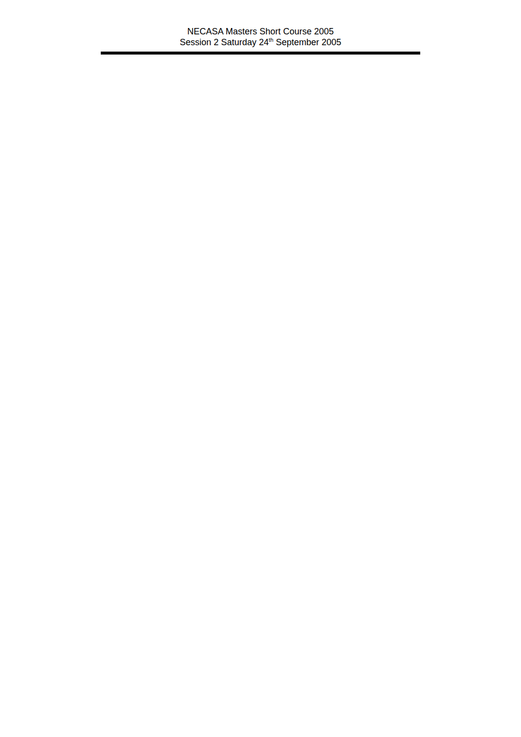NECASA Masters Short Course 2005 Session 2 Saturday 24th September 2005